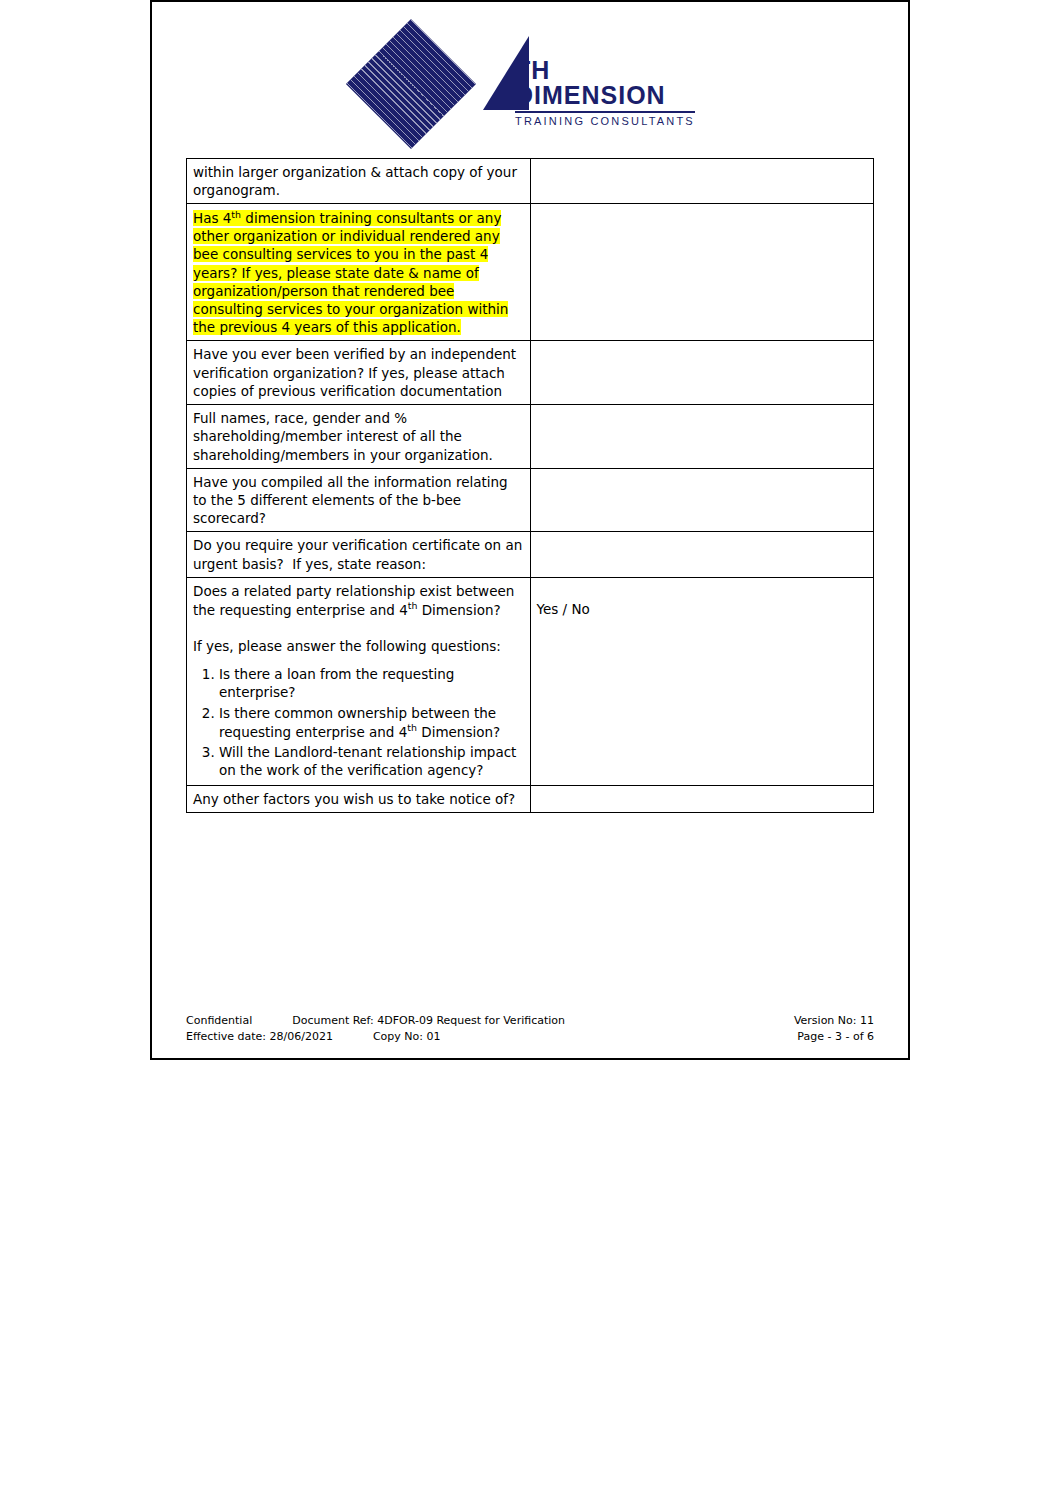TH DIMENSION
TRAINING CONSULTANTS
| within larger organization & attach copy of your organogram. | |
| Has 4 th dimension training consultants or any other organization or individual rendered any bee consulting services to you in the past 4 years? If yes, please state date & name of organization/person that rendered bee consulting services to your organization within the previous 4 years of this application. | |
| Have you ever been verified by an independent verification organization? If yes, please attach copies of previous verification documentation | |
| Full names, race, gender and % shareholding/member interest of all the shareholding/members in your organization. | |
| Have you compiled all the information relating to the 5 different elements of the b-bee scorecard? | |
| Do you require your verification certificate on an urgent basis? If yes, state reason: | |
| Does a related party relationship exist between the requesting enterprise and 4 th Dimension? If yes, please answer the following questions: Is there a loan from the requesting enterprise? Is there common ownership between the requesting enterprise and 4 th Dimension? Will the Landlord-tenant relationship impact on the work of the verification agency? | Yes / No |
| Any other factors you wish us to take notice of? | |
Confidential
Document Ref: 4DFOR-09 Request for Verification
Version No: 11
Effective date: 28/06/2021
Copy No: 01
Page - 3 - of 6